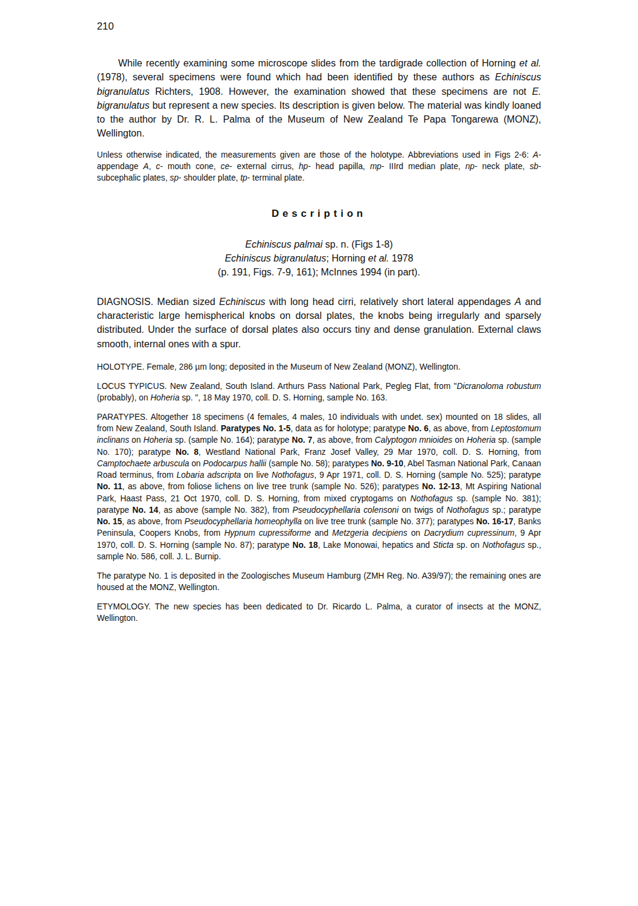210
While recently examining some microscope slides from the tardigrade collection of Horning et al. (1978), several specimens were found which had been identified by these authors as Echiniscus bigranulatus Richters, 1908. However, the examination showed that these specimens are not E. bigranulatus but represent a new species. Its description is given below. The material was kindly loaned to the author by Dr. R. L. Palma of the Museum of New Zealand Te Papa Tongarewa (MONZ), Wellington.
Unless otherwise indicated, the measurements given are those of the holotype. Abbreviations used in Figs 2-6: A- appendage A, c- mouth cone, ce- external cirrus, hp- head papilla, mp- IIIrd median plate, np- neck plate, sb- subcephalic plates, sp- shoulder plate, tp- terminal plate.
Description
Echiniscus palmai sp. n. (Figs 1-8)
Echiniscus bigranulatus; Horning et al. 1978
(p. 191, Figs. 7-9, 161); McInnes 1994 (in part).
DIAGNOSIS. Median sized Echiniscus with long head cirri, relatively short lateral appendages A and characteristic large hemispherical knobs on dorsal plates, the knobs being irregularly and sparsely distributed. Under the surface of dorsal plates also occurs tiny and dense granulation. External claws smooth, internal ones with a spur.
HOLOTYPE. Female, 286 µm long; deposited in the Museum of New Zealand (MONZ), Wellington.
LOCUS TYPICUS. New Zealand, South Island. Arthurs Pass National Park, Pegleg Flat, from "Dicranoloma robustum (probably), on Hoheria sp. ", 18 May 1970, coll. D. S. Horning, sample No. 163.
PARATYPES. Altogether 18 specimens (4 females, 4 males, 10 individuals with undet. sex) mounted on 18 slides, all from New Zealand, South Island. Paratypes No. 1-5, data as for holotype; paratype No. 6, as above, from Leptostomum inclinans on Hoheria sp. (sample No. 164); paratype No. 7, as above, from Calyptogon mnioides on Hoheria sp. (sample No. 170); paratype No. 8, Westland National Park, Franz Josef Valley, 29 Mar 1970, coll. D. S. Horning, from Camptochaete arbuscula on Podocarpus hallii (sample No. 58); paratypes No. 9-10, Abel Tasman National Park, Canaan Road terminus, from Lobaria adscripta on live Nothofagus, 9 Apr 1971, coll. D. S. Horning (sample No. 525); paratype No. 11, as above, from foliose lichens on live tree trunk (sample No. 526); paratypes No. 12-13, Mt Aspiring National Park, Haast Pass, 21 Oct 1970, coll. D. S. Horning, from mixed cryptogams on Nothofagus sp. (sample No. 381); paratype No. 14, as above (sample No. 382), from Pseudocyphellaria colensoni on twigs of Nothofagus sp.; paratype No. 15, as above, from Pseudocyphellaria homeophylla on live tree trunk (sample No. 377); paratypes No. 16-17, Banks Peninsula, Coopers Knobs, from Hypnum cupressiforme and Metzgeria decipiens on Dacrydium cupressinum, 9 Apr 1970, coll. D. S. Horning (sample No. 87); paratype No. 18, Lake Monowai, hepatics and Sticta sp. on Nothofagus sp., sample No. 586, coll. J. L. Burnip.
The paratype No. 1 is deposited in the Zoologisches Museum Hamburg (ZMH Reg. No. A39/97); the remaining ones are housed at the MONZ, Wellington.
ETYMOLOGY. The new species has been dedicated to Dr. Ricardo L. Palma, a curator of insects at the MONZ, Wellington.